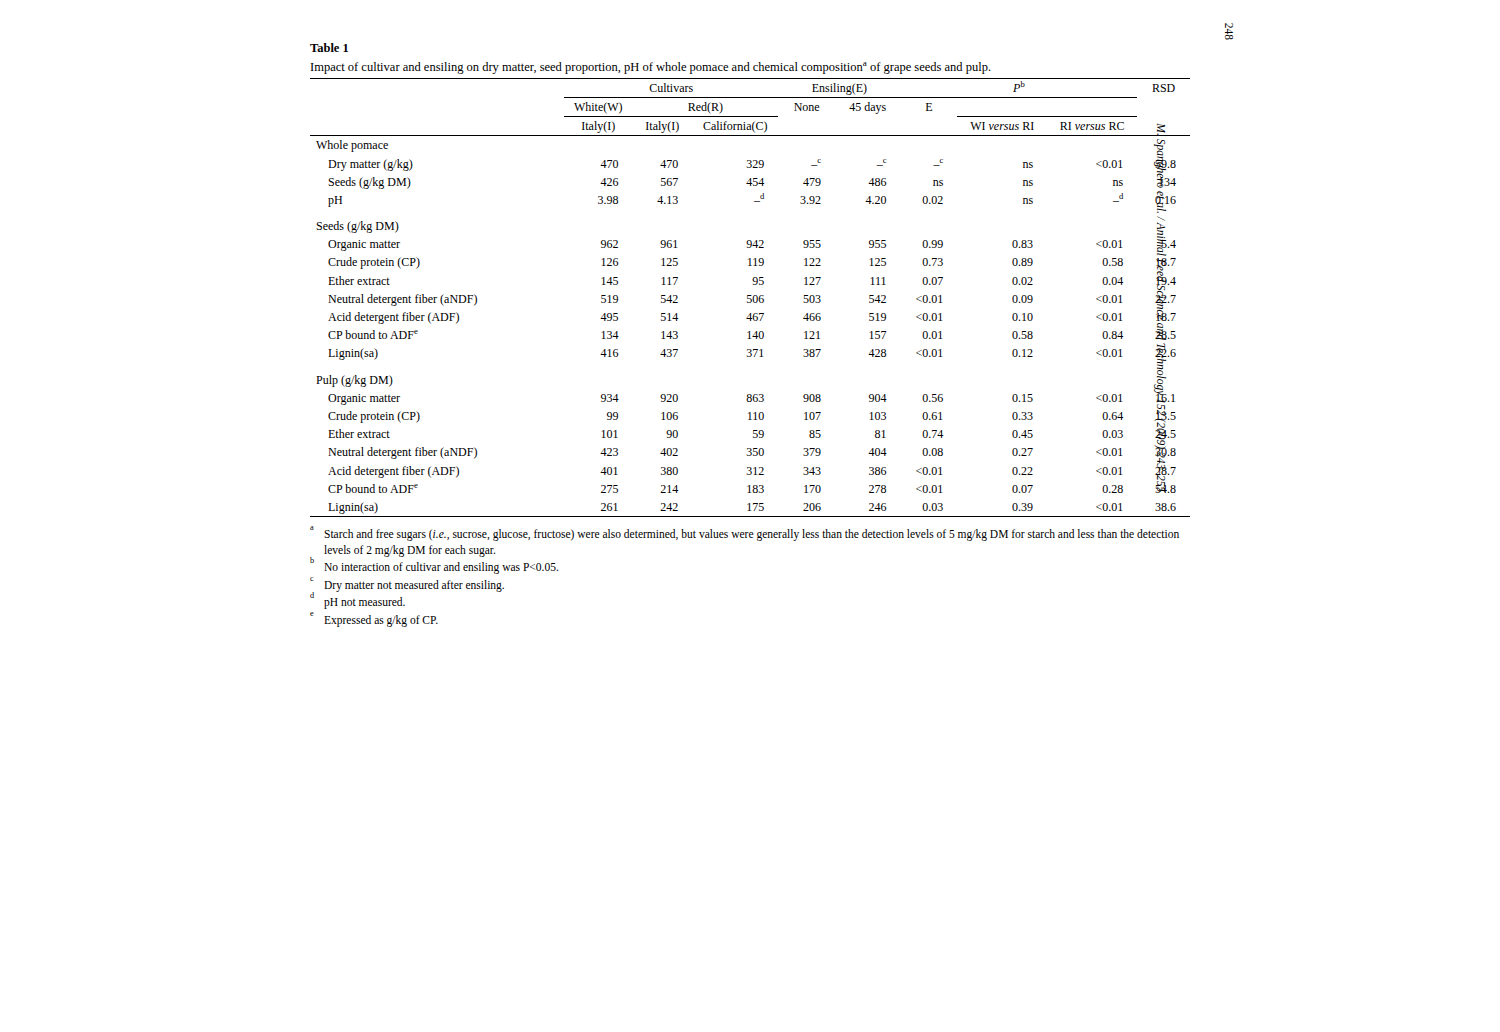248
M. Spanghero et al. / Animal Feed Science and Technology 152 (2009) 243–255
Table 1 Impact of cultivar and ensiling on dry matter, seed proportion, pH of whole pomace and chemical compositiona of grape seeds and pulp.
| | Cultivars | Ensiling(E) | P b | RSD |
| --- | --- | --- | --- | --- |
| | White(W) | Red(R) | None | 45 days | E | | |
| | Italy(I) | Italy(I) | California(C) | | | | WI versus RI | RI versus RC | |
| Whole pomace | |
| Dry matter (g/kg) | 470 | 470 | 329 | – c | – c | – c | ns | <0.01 | 59.8 |
| Seeds (g/kg DM) | 426 | 567 | 454 | 479 | 486 | ns | ns | ns | 134 |
| pH | 3.98 | 4.13 | – d | 3.92 | 4.20 | 0.02 | ns | – d | 0.16 |
| Seeds (g/kg DM) | |
| Organic matter | 962 | 961 | 942 | 955 | 955 | 0.99 | 0.83 | <0.01 | 5.4 |
| Crude protein (CP) | 126 | 125 | 119 | 122 | 125 | 0.73 | 0.89 | 0.58 | 18.7 |
| Ether extract | 145 | 117 | 95 | 127 | 111 | 0.07 | 0.02 | 0.04 | 19.4 |
| Neutral detergent fiber (aNDF) | 519 | 542 | 506 | 503 | 542 | <0.01 | 0.09 | <0.01 | 22.7 |
| Acid detergent fiber (ADF) | 495 | 514 | 467 | 466 | 519 | <0.01 | 0.10 | <0.01 | 18.7 |
| CP bound to ADF e | 134 | 143 | 140 | 121 | 157 | 0.01 | 0.58 | 0.84 | 28.5 |
| Lignin(sa) | 416 | 437 | 371 | 387 | 428 | <0.01 | 0.12 | <0.01 | 22.6 |
| Pulp (g/kg DM) | |
| Organic matter | 934 | 920 | 863 | 908 | 904 | 0.56 | 0.15 | <0.01 | 16.1 |
| Crude protein (CP) | 99 | 106 | 110 | 107 | 103 | 0.61 | 0.33 | 0.64 | 13.5 |
| Ether extract | 101 | 90 | 59 | 85 | 81 | 0.74 | 0.45 | 0.03 | 24.5 |
| Neutral detergent fiber (aNDF) | 423 | 402 | 350 | 379 | 404 | 0.08 | 0.27 | <0.01 | 30.8 |
| Acid detergent fiber (ADF) | 401 | 380 | 312 | 343 | 386 | <0.01 | 0.22 | <0.01 | 28.7 |
| CP bound to ADF e | 275 | 214 | 183 | 170 | 278 | <0.01 | 0.07 | 0.28 | 54.8 |
| Lignin(sa) | 261 | 242 | 175 | 206 | 246 | 0.03 | 0.39 | <0.01 | 38.6 |
a Starch and free sugars (i.e., sucrose, glucose, fructose) were also determined, but values were generally less than the detection levels of 5 mg/kg DM for starch and less than the detection levels of 2 mg/kg DM for each sugar.
b No interaction of cultivar and ensiling was P<0.05.
c Dry matter not measured after ensiling.
d pH not measured.
e Expressed as g/kg of CP.